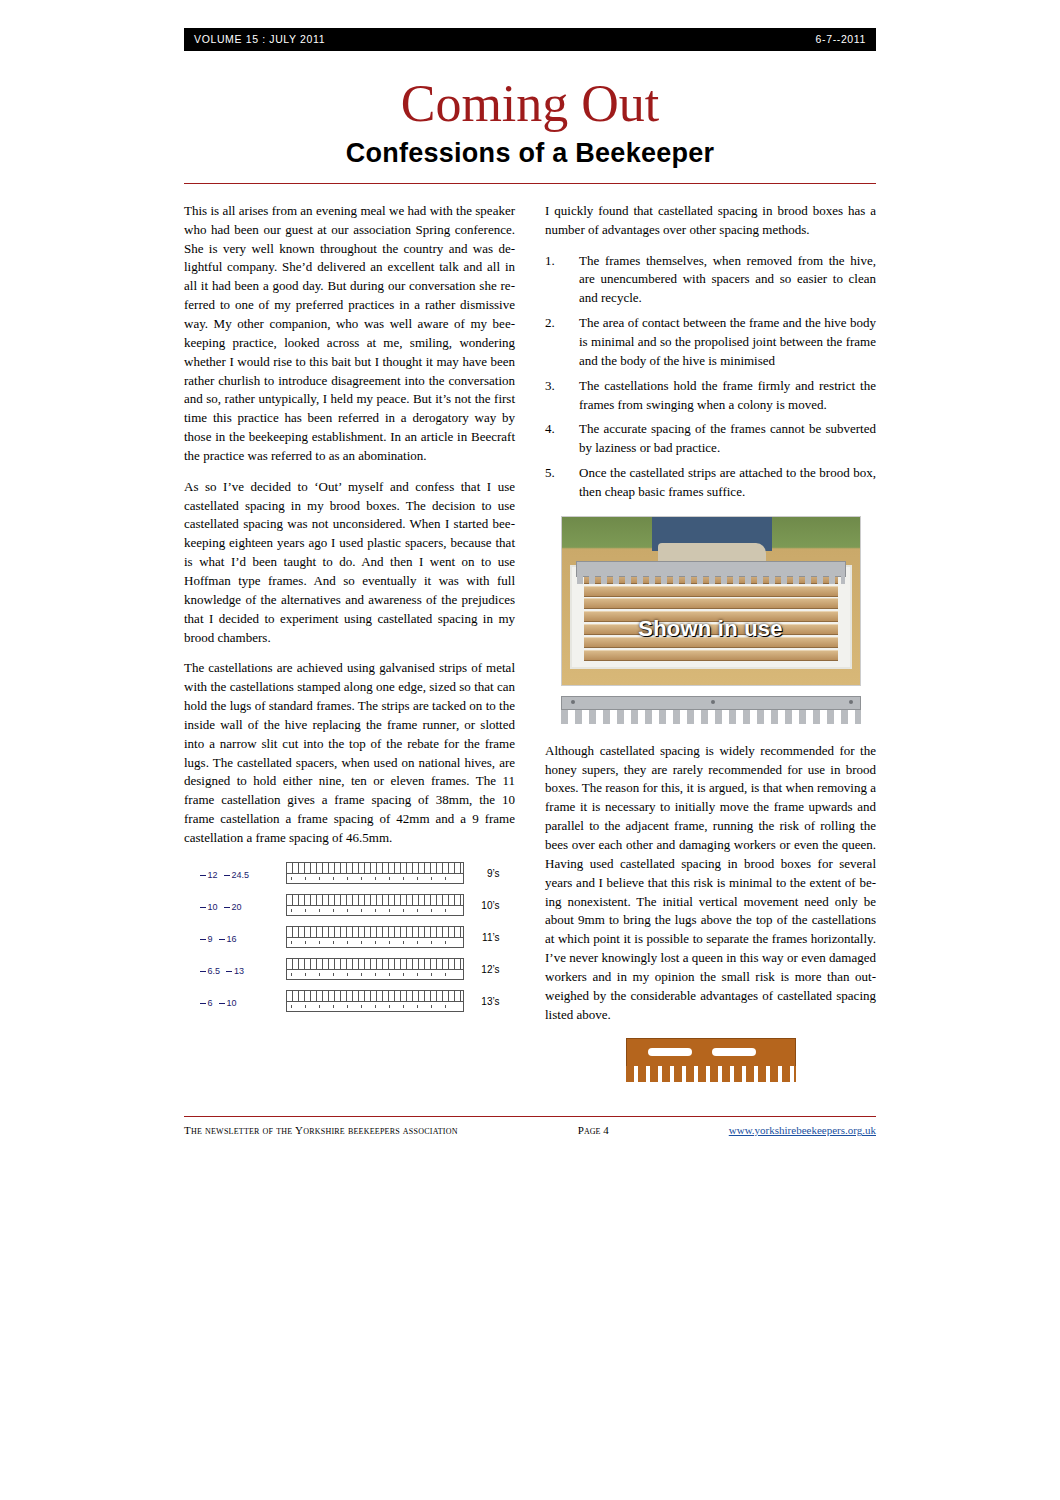VOLUME 15 : JULY 2011
6-7--2011
Coming Out
Confessions of a Beekeeper
This is all arises from an evening meal we had with the speaker who had been our guest at our association Spring conference. She is very well known throughout the country and was delightful company. She’d delivered an excellent talk and all in all it had been a good day. But during our conversation she referred to one of my preferred practices in a rather dismissive way. My other companion, who was well aware of my beekeeping practice, looked across at me, smiling, wondering whether I would rise to this bait but I thought it may have been rather churlish to introduce disagreement into the conversation and so, rather untypically, I held my peace. But it’s not the first time this practice has been referred in a derogatory way by those in the beekeeping establishment. In an article in Beecraft the practice was referred to as an abomination.
As so I’ve decided to ‘Out’ myself and confess that I use castellated spacing in my brood boxes. The decision to use castellated spacing was not unconsidered. When I started beekeeping eighteen years ago I used plastic spacers, because that is what I’d been taught to do. And then I went on to use Hoffman type frames. And so eventually it was with full knowledge of the alternatives and awareness of the prejudices that I decided to experiment using castellated spacing in my brood chambers.
The castellations are achieved using galvanised strips of metal with the castellations stamped along one edge, sized so that can hold the lugs of standard frames. The strips are tacked on to the inside wall of the hive replacing the frame runner, or slotted into a narrow slit cut into the top of the rebate for the frame lugs. The castellated spacers, when used on national hives, are designed to hold either nine, ten or eleven frames. The 11 frame castellation gives a frame spacing of 38mm, the 10 frame castellation a frame spacing of 42mm and a 9 frame castellation a frame spacing of 46.5mm.
1224.5
9’s
1020
10’s
916
11’s
6.513
12’s
610
13’s
I quickly found that castellated spacing in brood boxes has a number of advantages over other spacing methods.
1. The frames themselves, when removed from the hive, are unencumbered with spacers and so easier to clean and recycle.
2. The area of contact between the frame and the hive body is minimal and so the propolised joint between the frame and the body of the hive is minimised
3. The castellations hold the frame firmly and restrict the frames from swinging when a colony is moved.
4. The accurate spacing of the frames cannot be subverted by laziness or bad practice.
5. Once the castellated strips are attached to the brood box, then cheap basic frames suffice.
Shown in use
Although castellated spacing is widely recommended for the honey supers, they are rarely recommended for use in brood boxes. The reason for this, it is argued, is that when removing a frame it is necessary to initially move the frame upwards and parallel to the adjacent frame, running the risk of rolling the bees over each other and damaging workers or even the queen. Having used castellated spacing in brood boxes for several years and I believe that this risk is minimal to the extent of being nonexistent. The initial vertical movement need only be about 9mm to bring the lugs above the top of the castellations at which point it is possible to separate the frames horizontally. I’ve never knowingly lost a queen in this way or even damaged workers and in my opinion the small risk is more than outweighed by the considerable advantages of castellated spacing listed above.
The newsletter of the Yorkshire beekeepers association
Page 4
www.yorkshirebeekeepers.org.uk